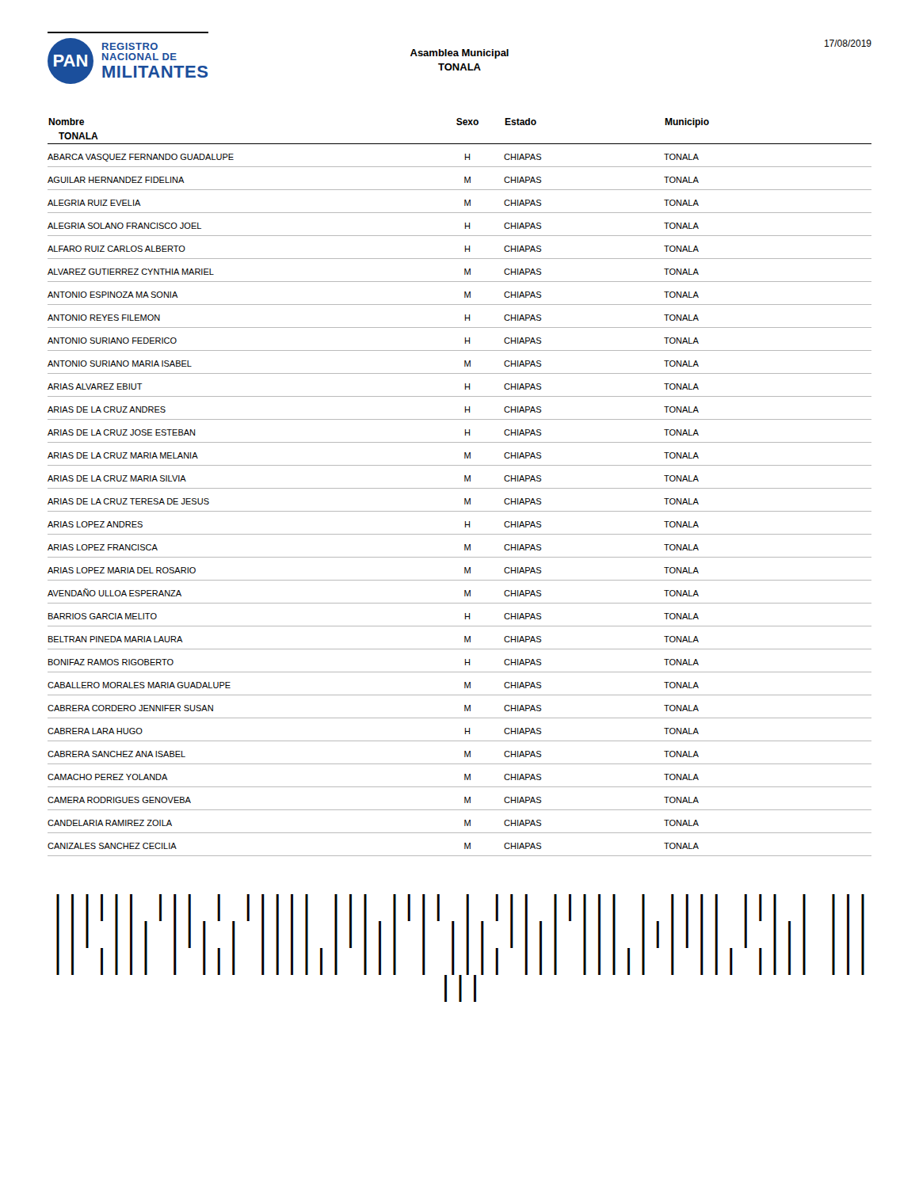PAN
REGISTRO
NACIONAL DE
MILITANTES
Asamblea Municipal
TONALA
17/08/2019
| Nombre | Sexo | Estado | Municipio |
| --- | --- | --- | --- |
| TONALA |
| ABARCA VASQUEZ FERNANDO GUADALUPE | H | CHIAPAS | TONALA |
| AGUILAR HERNANDEZ FIDELINA | M | CHIAPAS | TONALA |
| ALEGRIA RUIZ EVELIA | M | CHIAPAS | TONALA |
| ALEGRIA SOLANO FRANCISCO JOEL | H | CHIAPAS | TONALA |
| ALFARO RUIZ CARLOS ALBERTO | H | CHIAPAS | TONALA |
| ALVAREZ GUTIERREZ CYNTHIA MARIEL | M | CHIAPAS | TONALA |
| ANTONIO ESPINOZA MA SONIA | M | CHIAPAS | TONALA |
| ANTONIO REYES FILEMON | H | CHIAPAS | TONALA |
| ANTONIO SURIANO FEDERICO | H | CHIAPAS | TONALA |
| ANTONIO SURIANO MARIA ISABEL | M | CHIAPAS | TONALA |
| ARIAS ALVAREZ EBIUT | H | CHIAPAS | TONALA |
| ARIAS DE LA CRUZ ANDRES | H | CHIAPAS | TONALA |
| ARIAS DE LA CRUZ JOSE ESTEBAN | H | CHIAPAS | TONALA |
| ARIAS DE LA CRUZ MARIA MELANIA | M | CHIAPAS | TONALA |
| ARIAS DE LA CRUZ MARIA SILVIA | M | CHIAPAS | TONALA |
| ARIAS DE LA CRUZ TERESA DE JESUS | M | CHIAPAS | TONALA |
| ARIAS LOPEZ ANDRES | H | CHIAPAS | TONALA |
| ARIAS LOPEZ FRANCISCA | M | CHIAPAS | TONALA |
| ARIAS LOPEZ MARIA DEL ROSARIO | M | CHIAPAS | TONALA |
| AVENDAÑO ULLOA ESPERANZA | M | CHIAPAS | TONALA |
| BARRIOS GARCIA MELITO | H | CHIAPAS | TONALA |
| BELTRAN PINEDA MARIA LAURA | M | CHIAPAS | TONALA |
| BONIFAZ RAMOS RIGOBERTO | H | CHIAPAS | TONALA |
| CABALLERO MORALES MARIA GUADALUPE | M | CHIAPAS | TONALA |
| CABRERA CORDERO JENNIFER SUSAN | M | CHIAPAS | TONALA |
| CABRERA LARA HUGO | H | CHIAPAS | TONALA |
| CABRERA SANCHEZ ANA ISABEL | M | CHIAPAS | TONALA |
| CAMACHO PEREZ YOLANDA | M | CHIAPAS | TONALA |
| CAMERA RODRIGUES GENOVEBA | M | CHIAPAS | TONALA |
| CANDELARIA RAMIREZ ZOILA | M | CHIAPAS | TONALA |
| CANIZALES SANCHEZ CECILIA | M | CHIAPAS | TONALA |
|||||| ||| | ||||| ||| |||| | ||| ||||| | |||| ||| | |||||| ||| ||| | |||| ||||| | ||| |||| ||| |||||| | ||| ||||| |||| | ||| |||||| ||| | |||| ||| ||||| | ||| |||| ||||||